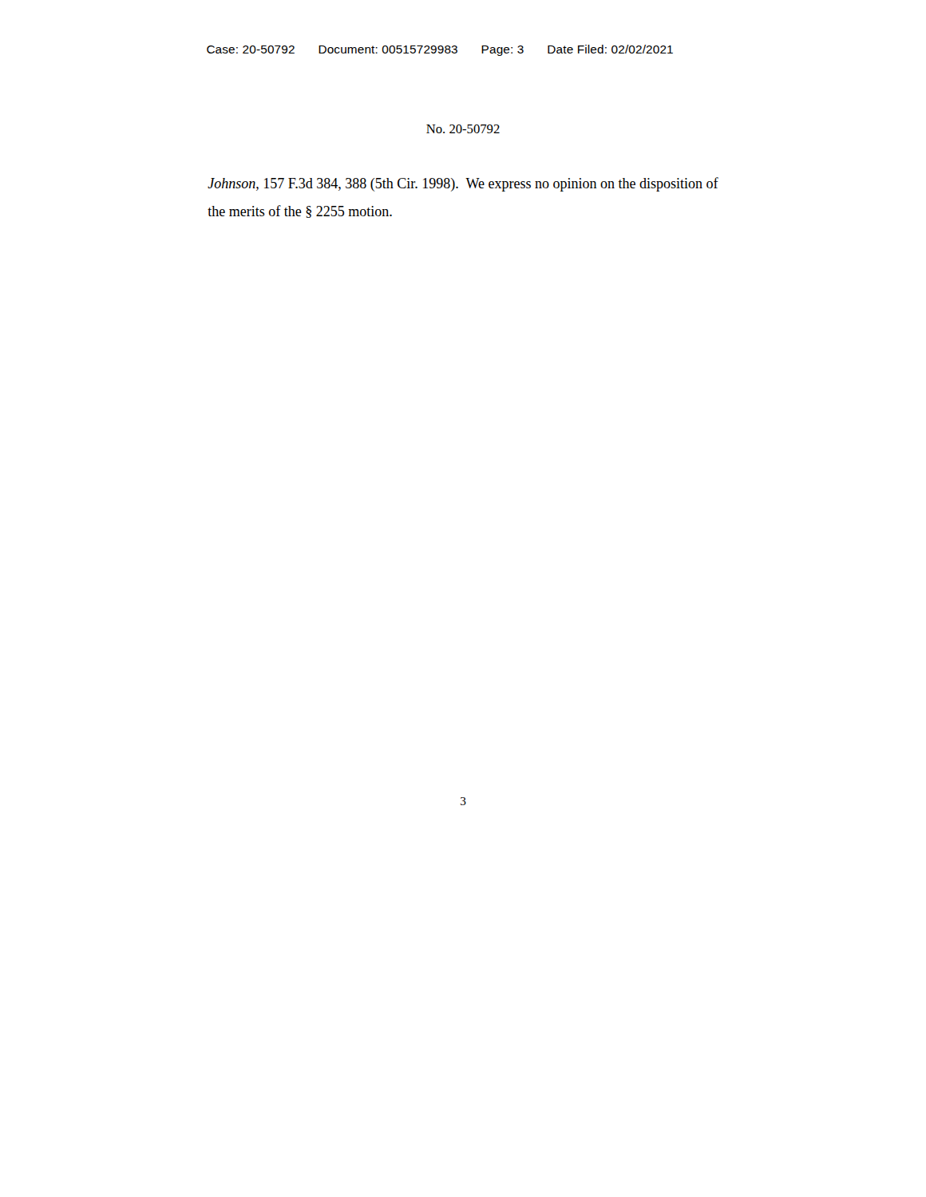Case: 20-50792 Document: 00515729983 Page: 3 Date Filed: 02/02/2021
No. 20-50792
Johnson, 157 F.3d 384, 388 (5th Cir. 1998). We express no opinion on the disposition of the merits of the § 2255 motion.
3